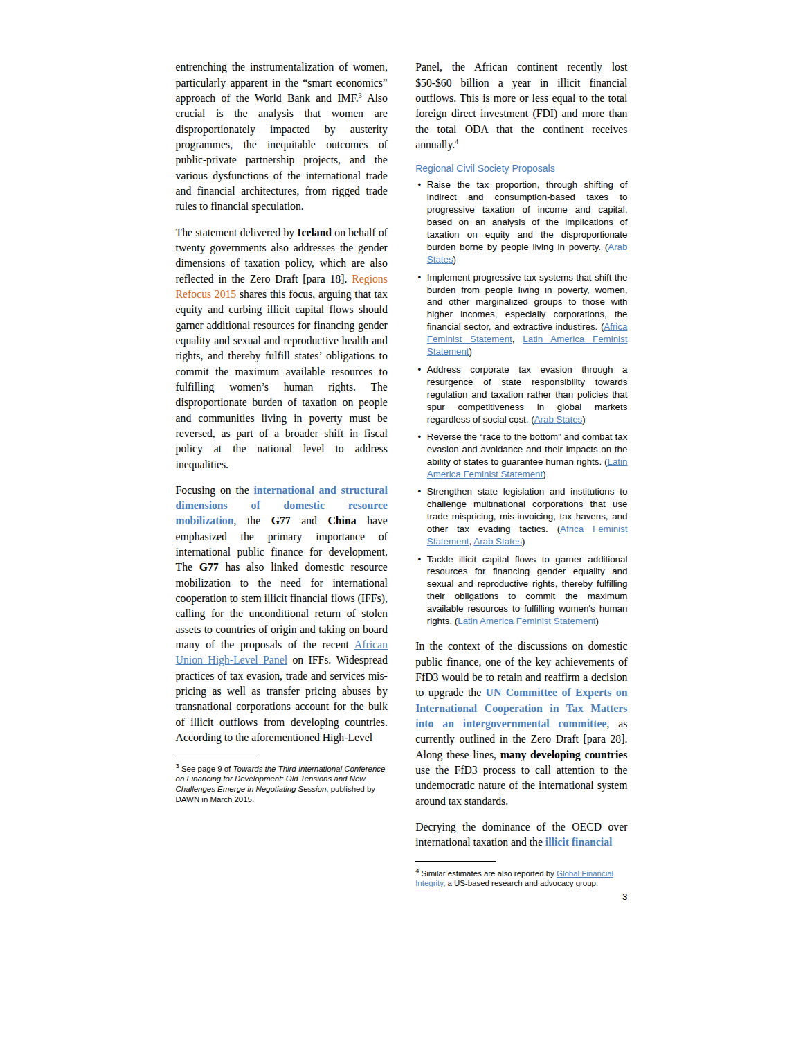entrenching the instrumentalization of women, particularly apparent in the “smart economics” approach of the World Bank and IMF.3 Also crucial is the analysis that women are disproportionately impacted by austerity programmes, the inequitable outcomes of public-private partnership projects, and the various dysfunctions of the international trade and financial architectures, from rigged trade rules to financial speculation.
The statement delivered by Iceland on behalf of twenty governments also addresses the gender dimensions of taxation policy, which are also reflected in the Zero Draft [para 18]. Regions Refocus 2015 shares this focus, arguing that tax equity and curbing illicit capital flows should garner additional resources for financing gender equality and sexual and reproductive health and rights, and thereby fulfill states’ obligations to commit the maximum available resources to fulfilling women’s human rights. The disproportionate burden of taxation on people and communities living in poverty must be reversed, as part of a broader shift in fiscal policy at the national level to address inequalities.
Focusing on the international and structural dimensions of domestic resource mobilization, the G77 and China have emphasized the primary importance of international public finance for development. The G77 has also linked domestic resource mobilization to the need for international cooperation to stem illicit financial flows (IFFs), calling for the unconditional return of stolen assets to countries of origin and taking on board many of the proposals of the recent African Union High-Level Panel on IFFs. Widespread practices of tax evasion, trade and services mis-pricing as well as transfer pricing abuses by transnational corporations account for the bulk of illicit outflows from developing countries. According to the aforementioned High-Level
3 See page 9 of Towards the Third International Conference on Financing for Development: Old Tensions and New Challenges Emerge in Negotiating Session, published by DAWN in March 2015.
Panel, the African continent recently lost $50-$60 billion a year in illicit financial outflows. This is more or less equal to the total foreign direct investment (FDI) and more than the total ODA that the continent receives annually.4
Regional Civil Society Proposals
Raise the tax proportion, through shifting of indirect and consumption-based taxes to progressive taxation of income and capital, based on an analysis of the implications of taxation on equity and the disproportionate burden borne by people living in poverty. (Arab States)
Implement progressive tax systems that shift the burden from people living in poverty, women, and other marginalized groups to those with higher incomes, especially corporations, the financial sector, and extractive industires. (Africa Feminist Statement, Latin America Feminist Statement)
Address corporate tax evasion through a resurgence of state responsibility towards regulation and taxation rather than policies that spur competitiveness in global markets regardless of social cost. (Arab States)
Reverse the “race to the bottom” and combat tax evasion and avoidance and their impacts on the ability of states to guarantee human rights. (Latin America Feminist Statement)
Strengthen state legislation and institutions to challenge multinational corporations that use trade mispricing, mis-invoicing, tax havens, and other tax evading tactics. (Africa Feminist Statement, Arab States)
Tackle illicit capital flows to garner additional resources for financing gender equality and sexual and reproductive rights, thereby fulfilling their obligations to commit the maximum available resources to fulfilling women's human rights. (Latin America Feminist Statement)
In the context of the discussions on domestic public finance, one of the key achievements of FfD3 would be to retain and reaffirm a decision to upgrade the UN Committee of Experts on International Cooperation in Tax Matters into an intergovernmental committee, as currently outlined in the Zero Draft [para 28]. Along these lines, many developing countries use the FfD3 process to call attention to the undemocratic nature of the international system around tax standards.
Decrying the dominance of the OECD over international taxation and the illicit financial
4 Similar estimates are also reported by Global Financial Integrity, a US-based research and advocacy group.
3